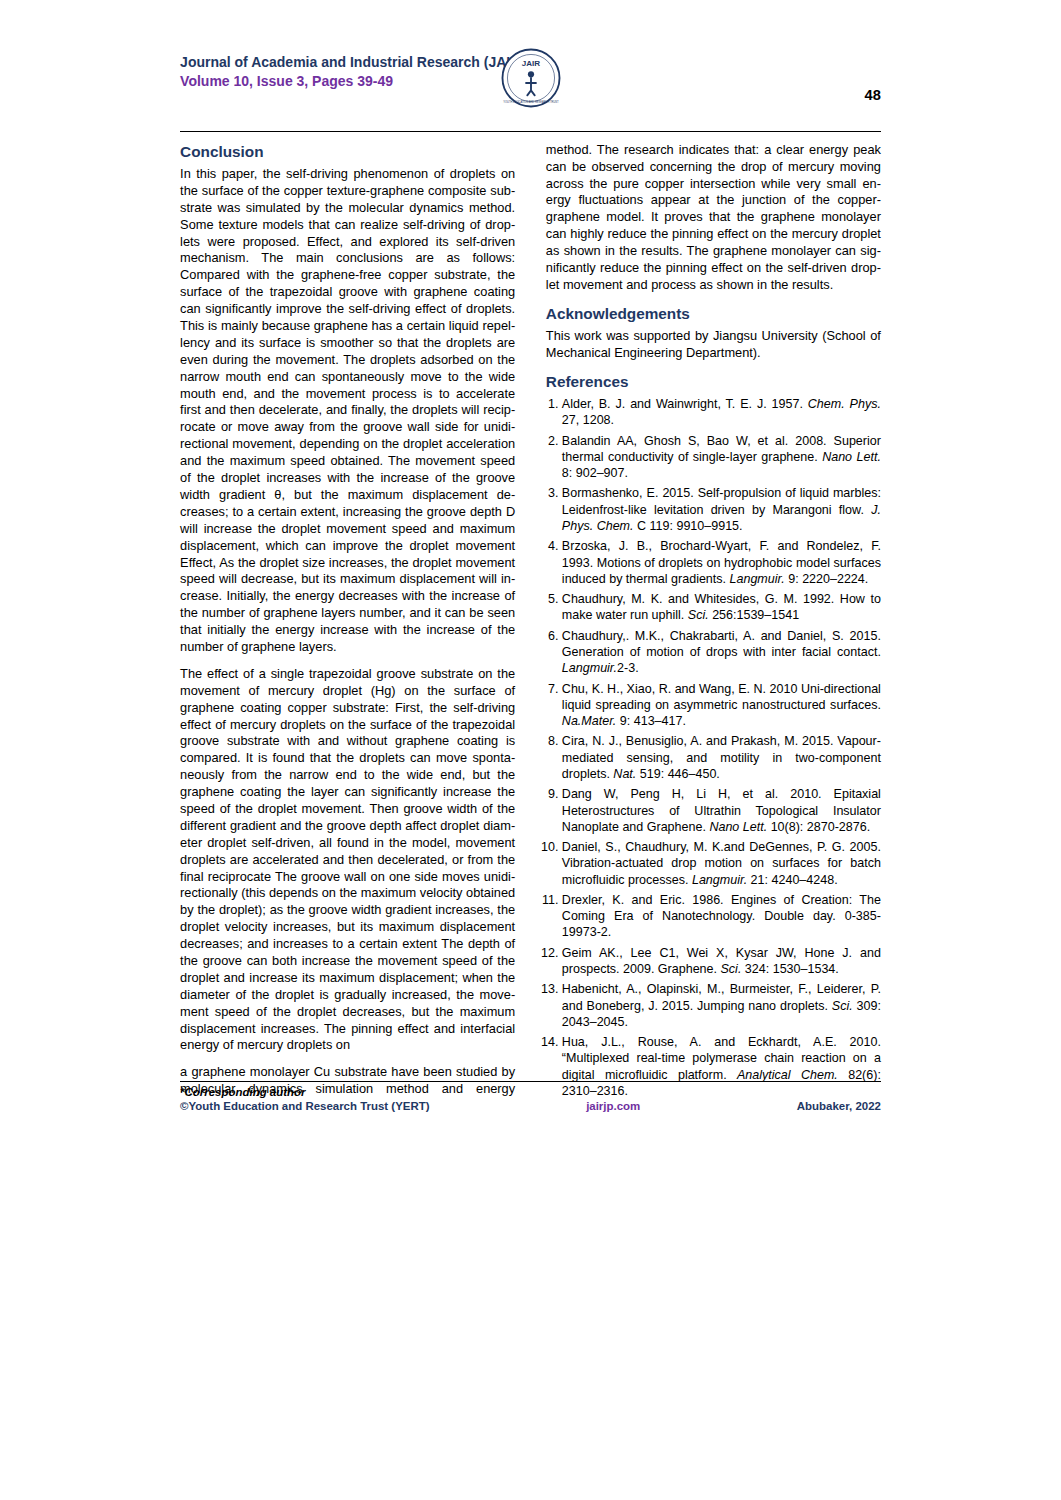Journal of Academia and Industrial Research (JAIR)
Volume 10, Issue 3, Pages 39-49
48
JAIR YOUTH EDUCATION AND RESEARCH TRUST
Conclusion
In this paper, the self-driving phenomenon of droplets on the surface of the copper texture-graphene composite substrate was simulated by the molecular dynamics method. Some texture models that can realize self-driving of droplets were proposed. Effect, and explored its self-driven mechanism. The main conclusions are as follows: Compared with the graphene-free copper substrate, the surface of the trapezoidal groove with graphene coating can significantly improve the self-driving effect of droplets. This is mainly because graphene has a certain liquid repellency and its surface is smoother so that the droplets are even during the movement. The droplets adsorbed on the narrow mouth end can spontaneously move to the wide mouth end, and the movement process is to accelerate first and then decelerate, and finally, the droplets will reciprocate or move away from the groove wall side for unidirectional movement, depending on the droplet acceleration and the maximum speed obtained. The movement speed of the droplet increases with the increase of the groove width gradient θ, but the maximum displacement decreases; to a certain extent, increasing the groove depth D will increase the droplet movement speed and maximum displacement, which can improve the droplet movement Effect, As the droplet size increases, the droplet movement speed will decrease, but its maximum displacement will increase. Initially, the energy decreases with the increase of the number of graphene layers number, and it can be seen that initially the energy increase with the increase of the number of graphene layers.
The effect of a single trapezoidal groove substrate on the movement of mercury droplet (Hg) on the surface of graphene coating copper substrate: First, the self-driving effect of mercury droplets on the surface of the trapezoidal groove substrate with and without graphene coating is compared. It is found that the droplets can move spontaneously from the narrow end to the wide end, but the graphene coating the layer can significantly increase the speed of the droplet movement. Then groove width of the different gradient and the groove depth affect droplet diameter droplet self-driven, all found in the model, movement droplets are accelerated and then decelerated, or from the final reciprocate The groove wall on one side moves unidirectionally (this depends on the maximum velocity obtained by the droplet); as the groove width gradient increases, the droplet velocity increases, but its maximum displacement decreases; and increases to a certain extent The depth of the groove can both increase the movement speed of the droplet and increase its maximum displacement; when the diameter of the droplet is gradually increased, the movement speed of the droplet decreases, but the maximum displacement increases. The pinning effect and interfacial energy of mercury droplets on
a graphene monolayer Cu substrate have been studied by molecular dynamics simulation method and energy method. The research indicates that: a clear energy peak can be observed concerning the drop of mercury moving across the pure copper intersection while very small energy fluctuations appear at the junction of the copper-graphene model. It proves that the graphene monolayer can highly reduce the pinning effect on the mercury droplet as shown in the results. The graphene monolayer can significantly reduce the pinning effect on the self-driven droplet movement and process as shown in the results.
Acknowledgements
This work was supported by Jiangsu University (School of Mechanical Engineering Department).
References
Alder, B. J. and Wainwright, T. E. J. 1957. Chem. Phys. 27, 1208.
Balandin AA, Ghosh S, Bao W, et al. 2008. Superior thermal conductivity of single-layer graphene. Nano Lett. 8: 902–907.
Bormashenko, E. 2015. Self-propulsion of liquid marbles: Leidenfrost-like levitation driven by Marangoni flow. J. Phys. Chem. C 119: 9910–9915.
Brzoska, J. B., Brochard-Wyart, F. and Rondelez, F. 1993. Motions of droplets on hydrophobic model surfaces induced by thermal gradients. Langmuir. 9: 2220–2224.
Chaudhury, M. K. and Whitesides, G. M. 1992. How to make water run uphill. Sci. 256:1539–1541
Chaudhury,. M.K., Chakrabarti, A. and Daniel, S. 2015. Generation of motion of drops with inter facial contact. Langmuir. 2-3.
Chu, K. H., Xiao, R. and Wang, E. N. 2010 Uni-directional liquid spreading on asymmetric nanostructured surfaces. Na.Mater. 9: 413–417.
Cira, N. J., Benusiglio, A. and Prakash, M. 2015. Vapour-mediated sensing, and motility in two-component droplets. Nat. 519: 446–450.
Dang W, Peng H, Li H, et al. 2010. Epitaxial Heterostructures of Ultrathin Topological Insulator Nanoplate and Graphene. Nano Lett. 10(8): 2870-2876.
Daniel, S., Chaudhury, M. K.and DeGennes, P. G. 2005. Vibration-actuated drop motion on surfaces for batch microfluidic processes. Langmuir. 21: 4240–4248.
Drexler, K. and Eric. 1986. Engines of Creation: The Coming Era of Nanotechnology. Double day. 0-385-19973-2.
Geim AK., Lee C1, Wei X, Kysar JW, Hone J. and prospects. 2009. Graphene. Sci. 324: 1530–1534.
Habenicht, A., Olapinski, M., Burmeister, F., Leiderer, P. and Boneberg, J. 2015. Jumping nano droplets. Sci. 309: 2043–2045.
Hua, J.L., Rouse, A. and Eckhardt, A.E. 2010. “Multiplexed real-time polymerase chain reaction on a digital microfluidic platform. Analytical Chem. 82(6): 2310–2316.
*Corresponding author
©Youth Education and Research Trust (YERT) jairjp.com Abubaker, 2022